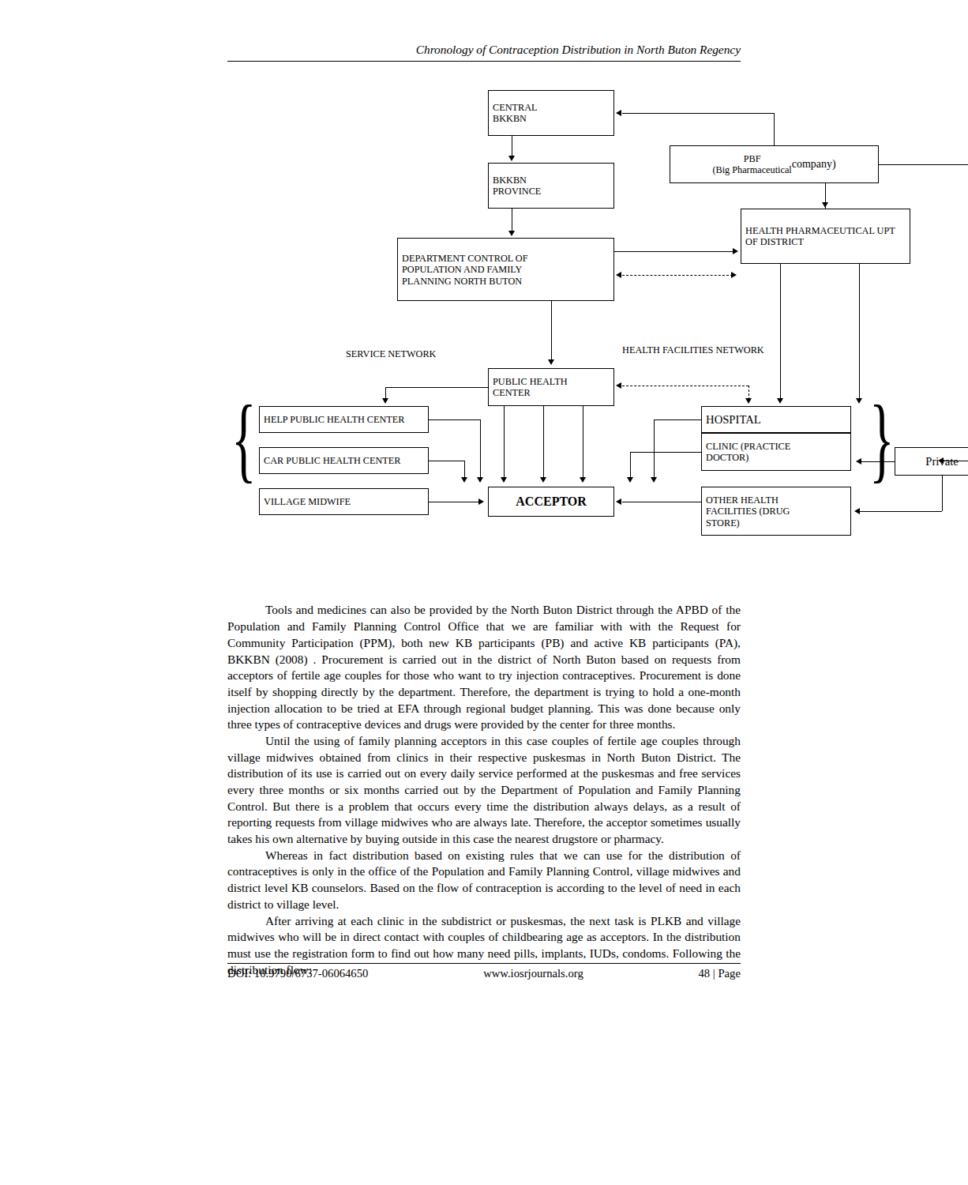Chronology of Contraception Distribution in North Buton Regency
CENTRAL
BKKBN
BKKBN
PROVINCE
DEPARTMENT CONTROL OF
POPULATION AND FAMILY
PLANNING NORTH BUTON
PBF
(Big Pharmaceutical company)
HEALTH PHARMACEUTICAL UPT
OF DISTRICT
PUBLIC HEALTH
CENTER
HOSPITAL
CLINIC (PRACTICE
DOCTOR)
OTHER HEALTH
FACILITIES (DRUG
STORE)
Private
HELP PUBLIC HEALTH CENTER
CAR PUBLIC HEALTH CENTER
VILLAGE MIDWIFE
ACCEPTOR
SERVICE NETWORK
HEALTH FACILITIES NETWORK
{
}
Tools and medicines can also be provided by the North Buton District through the APBD of the Population and Family Planning Control Office that we are familiar with with the Request for Community Participation (PPM), both new KB participants (PB) and active KB participants (PA), BKKBN (2008) . Procurement is carried out in the district of North Buton based on requests from acceptors of fertile age couples for those who want to try injection contraceptives. Procurement is done itself by shopping directly by the department. Therefore, the department is trying to hold a one-month injection allocation to be tried at EFA through regional budget planning. This was done because only three types of contraceptive devices and drugs were provided by the center for three months.
Until the using of family planning acceptors in this case couples of fertile age couples through village midwives obtained from clinics in their respective puskesmas in North Buton District. The distribution of its use is carried out on every daily service performed at the puskesmas and free services every three months or six months carried out by the Department of Population and Family Planning Control. But there is a problem that occurs every time the distribution always delays, as a result of reporting requests from village midwives who are always late. Therefore, the acceptor sometimes usually takes his own alternative by buying outside in this case the nearest drugstore or pharmacy.
Whereas in fact distribution based on existing rules that we can use for the distribution of contraceptives is only in the office of the Population and Family Planning Control, village midwives and district level KB counselors. Based on the flow of contraception is according to the level of need in each district to village level.
After arriving at each clinic in the subdistrict or puskesmas, the next task is PLKB and village midwives who will be in direct contact with couples of childbearing age as acceptors. In the distribution must use the registration form to find out how many need pills, implants, IUDs, condoms. Following the distribution flow:
DOI: 10.9790/6737-06064650
www.iosrjournals.org
48 | Page